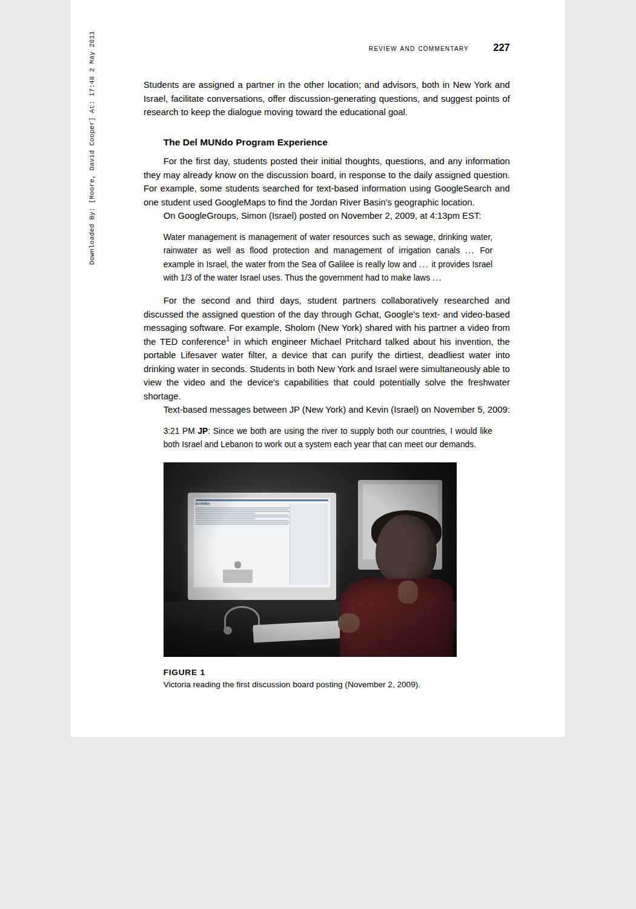Downloaded By: [Moore, David Cooper] At: 17:48 2 May 2011
Review and Commentary 227
Students are assigned a partner in the other location; and advisors, both in New York and Israel, facilitate conversations, offer discussion-generating questions, and suggest points of research to keep the dialogue moving toward the educational goal.
The Del MUNdo Program Experience
For the first day, students posted their initial thoughts, questions, and any information they may already know on the discussion board, in response to the daily assigned question. For example, some students searched for text-based information using GoogleSearch and one student used GoogleMaps to find the Jordan River Basin's geographic location.
On GoogleGroups, Simon (Israel) posted on November 2, 2009, at 4:13pm EST:
Water management is management of water resources such as sewage, drinking water, rainwater as well as flood protection and management of irrigation canals ... For example in Israel, the water from the Sea of Galilee is really low and ... it provides Israel with 1/3 of the water Israel uses. Thus the government had to make laws ...
For the second and third days, student partners collaboratively researched and discussed the assigned question of the day through Gchat, Google's text- and video-based messaging software. For example, Sholom (New York) shared with his partner a video from the TED conference1 in which engineer Michael Pritchard talked about his invention, the portable Lifesaver water filter, a device that can purify the dirtiest, deadliest water into drinking water in seconds. Students in both New York and Israel were simultaneously able to view the video and the device's capabilities that could potentially solve the freshwater shortage.
Text-based messages between JP (New York) and Kevin (Israel) on November 5, 2009:
3:21 PM JP: Since we both are using the river to supply both our countries, I would like both Israel and Lebanon to work out a system each year that can meet our demands.
Del MUNdo
FIGURE 1 Victoria reading the first discussion board posting (November 2, 2009).